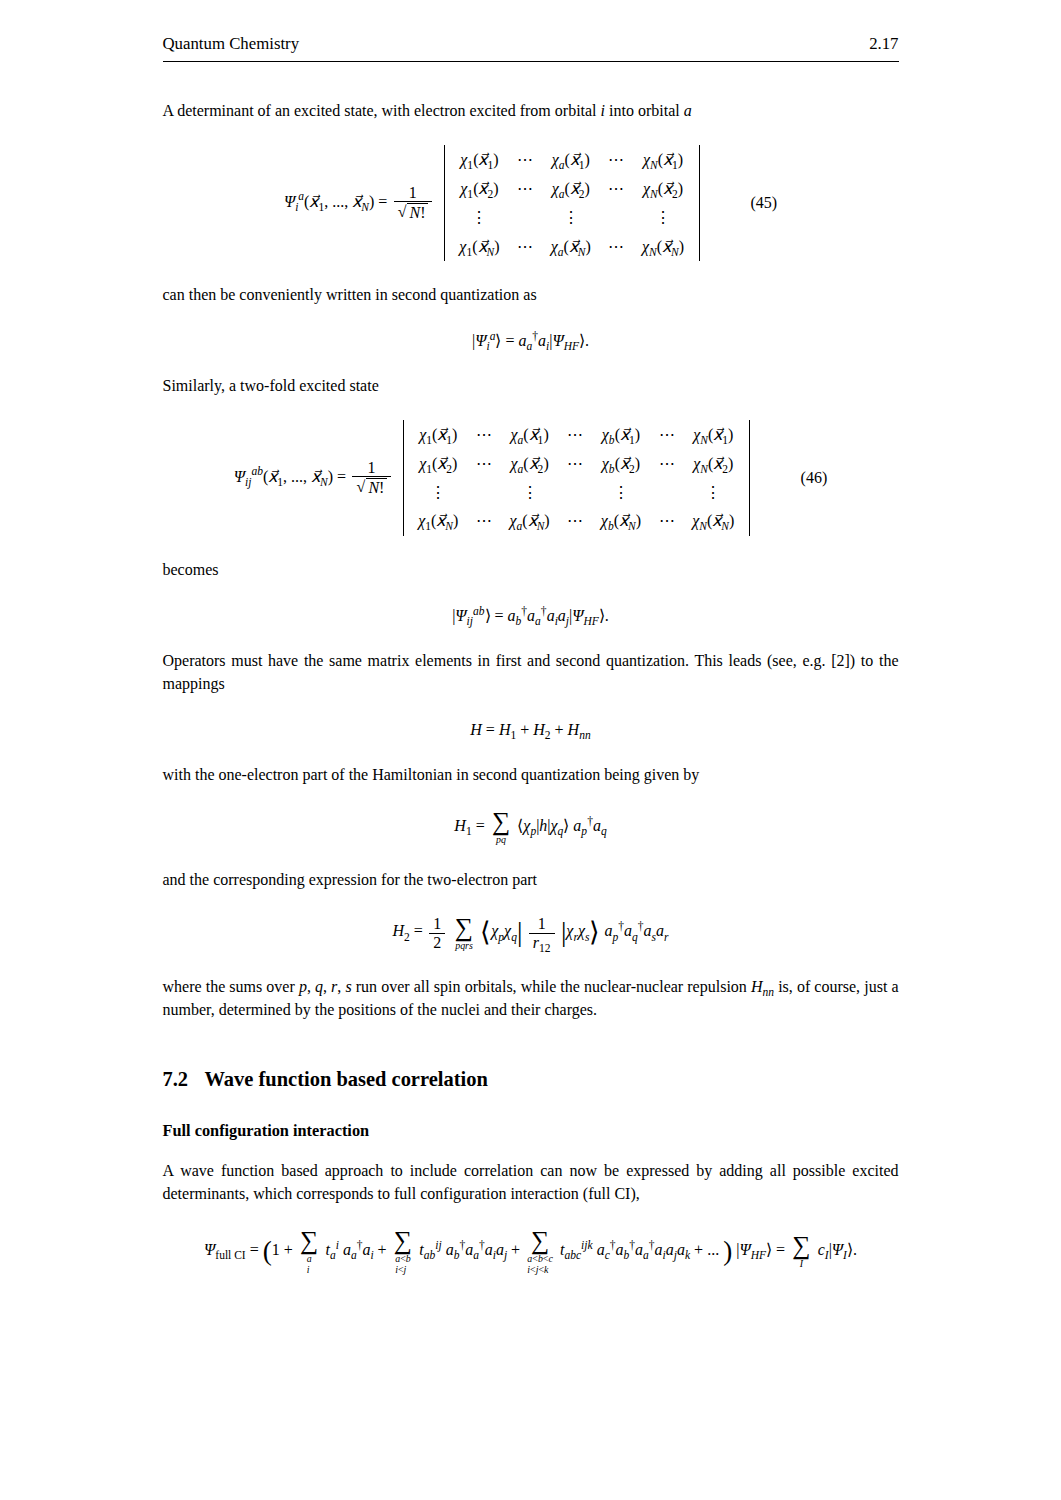Quantum Chemistry 2.17
A determinant of an excited state, with electron excited from orbital i into orbital a
Ψia(x⃗1, ..., x⃗N) = 1 √N!
| χ 1 ( x⃗ 1 ) | ⋯ | χ a ( x⃗ 1 ) | ⋯ | χ N ( x⃗ 1 ) |
| χ 1 ( x⃗ 2 ) | ⋯ | χ a ( x⃗ 2 ) | ⋯ | χ N ( x⃗ 2 ) |
| ⋮ | | ⋮ | | ⋮ |
| χ 1 ( x⃗ N ) | ⋯ | χ a ( x⃗ N ) | ⋯ | χ N ( x⃗ N ) |
(45)
can then be conveniently written in second quantization as
|Ψia⟩ = aa†ai|ΨHF⟩.
Similarly, a two-fold excited state
Ψijab(x⃗1, ..., x⃗N) = 1 √N!
| χ 1 ( x⃗ 1 ) | ⋯ | χ a ( x⃗ 1 ) | ⋯ | χ b ( x⃗ 1 ) | ⋯ | χ N ( x⃗ 1 ) |
| χ 1 ( x⃗ 2 ) | ⋯ | χ a ( x⃗ 2 ) | ⋯ | χ b ( x⃗ 2 ) | ⋯ | χ N ( x⃗ 2 ) |
| ⋮ | | ⋮ | | ⋮ | | ⋮ |
| χ 1 ( x⃗ N ) | ⋯ | χ a ( x⃗ N ) | ⋯ | χ b ( x⃗ N ) | ⋯ | χ N ( x⃗ N ) |
(46)
becomes
|Ψijab⟩ = ab†aa†aiaj|ΨHF⟩.
Operators must have the same matrix elements in first and second quantization. This leads (see, e.g. [2]) to the mappings
H = H1 + H2 + Hnn
with the one-electron part of the Hamiltonian in second quantization being given by
H1 = ∑ pq ⟨χp|h|χq⟩ ap†aq
and the corresponding expression for the two-electron part
H2 = 12 ∑ pqrs ⟨χpχq| 1 r12 |χrχs⟩ ap†aq†asar
where the sums over p, q, r, s run over all spin orbitals, while the nuclear-nuclear repulsion Hnn is, of course, just a number, determined by the positions of the nuclei and their charges.
7.2 Wave function based correlation
Full configuration interaction
A wave function based approach to include correlation can now be expressed by adding all possible excited determinants, which corresponds to full configuration interaction (full CI),
Ψfull CI = (1 + ∑ a
i tai aa†ai + ∑ a<b
i<j tabij ab†aa†aiaj + ∑ a<b<c
i<j<k tabcijk ac†ab†aa†aiajak + ... ) |ΨHF⟩ = ∑ I cI|ΨI⟩.